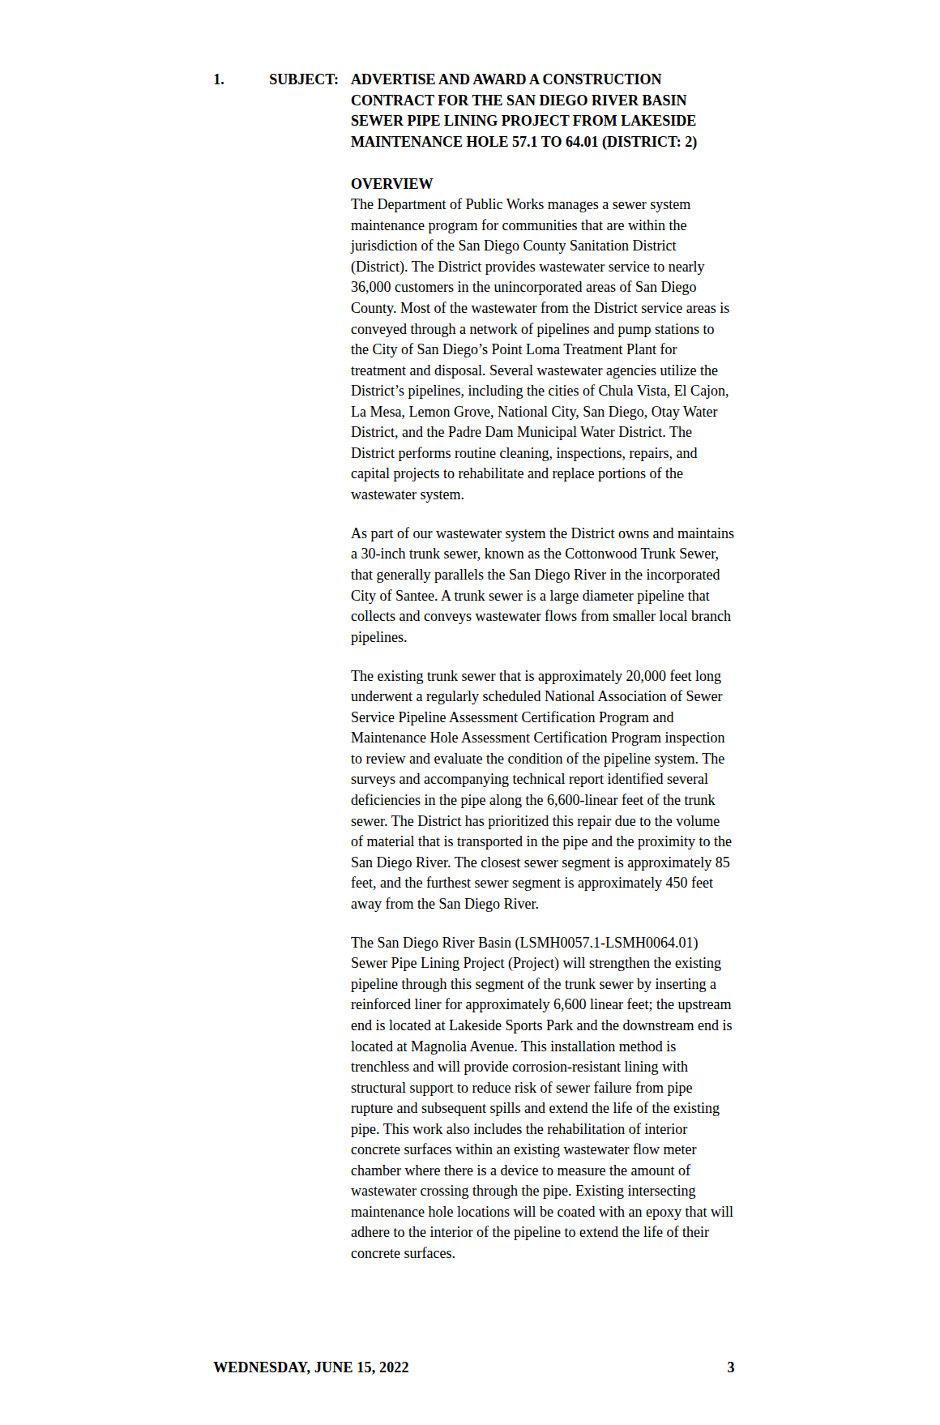1.
SUBJECT:
ADVERTISE AND AWARD A CONSTRUCTION CONTRACT FOR THE SAN DIEGO RIVER BASIN SEWER PIPE LINING PROJECT FROM LAKESIDE MAINTENANCE HOLE 57.1 TO 64.01 (DISTRICT: 2)
Overview
The Department of Public Works manages a sewer system maintenance program for communities that are within the jurisdiction of the San Diego County Sanitation District (District). The District provides wastewater service to nearly 36,000 customers in the unincorporated areas of San Diego County. Most of the wastewater from the District service areas is conveyed through a network of pipelines and pump stations to the City of San Diego’s Point Loma Treatment Plant for treatment and disposal. Several wastewater agencies utilize the District’s pipelines, including the cities of Chula Vista, El Cajon, La Mesa, Lemon Grove, National City, San Diego, Otay Water District, and the Padre Dam Municipal Water District. The District performs routine cleaning, inspections, repairs, and capital projects to rehabilitate and replace portions of the wastewater system.
As part of our wastewater system the District owns and maintains a 30-inch trunk sewer, known as the Cottonwood Trunk Sewer, that generally parallels the San Diego River in the incorporated City of Santee. A trunk sewer is a large diameter pipeline that collects and conveys wastewater flows from smaller local branch pipelines.
The existing trunk sewer that is approximately 20,000 feet long underwent a regularly scheduled National Association of Sewer Service Pipeline Assessment Certification Program and Maintenance Hole Assessment Certification Program inspection to review and evaluate the condition of the pipeline system. The surveys and accompanying technical report identified several deficiencies in the pipe along the 6,600-linear feet of the trunk sewer. The District has prioritized this repair due to the volume of material that is transported in the pipe and the proximity to the San Diego River. The closest sewer segment is approximately 85 feet, and the furthest sewer segment is approximately 450 feet away from the San Diego River.
The San Diego River Basin (LSMH0057.1-LSMH0064.01) Sewer Pipe Lining Project (Project) will strengthen the existing pipeline through this segment of the trunk sewer by inserting a reinforced liner for approximately 6,600 linear feet; the upstream end is located at Lakeside Sports Park and the downstream end is located at Magnolia Avenue. This installation method is trenchless and will provide corrosion-resistant lining with structural support to reduce risk of sewer failure from pipe rupture and subsequent spills and extend the life of the existing pipe. This work also includes the rehabilitation of interior concrete surfaces within an existing wastewater flow meter chamber where there is a device to measure the amount of wastewater crossing through the pipe. Existing intersecting maintenance hole locations will be coated with an epoxy that will adhere to the interior of the pipeline to extend the life of their concrete surfaces.
Wednesday, June 15, 2022
3